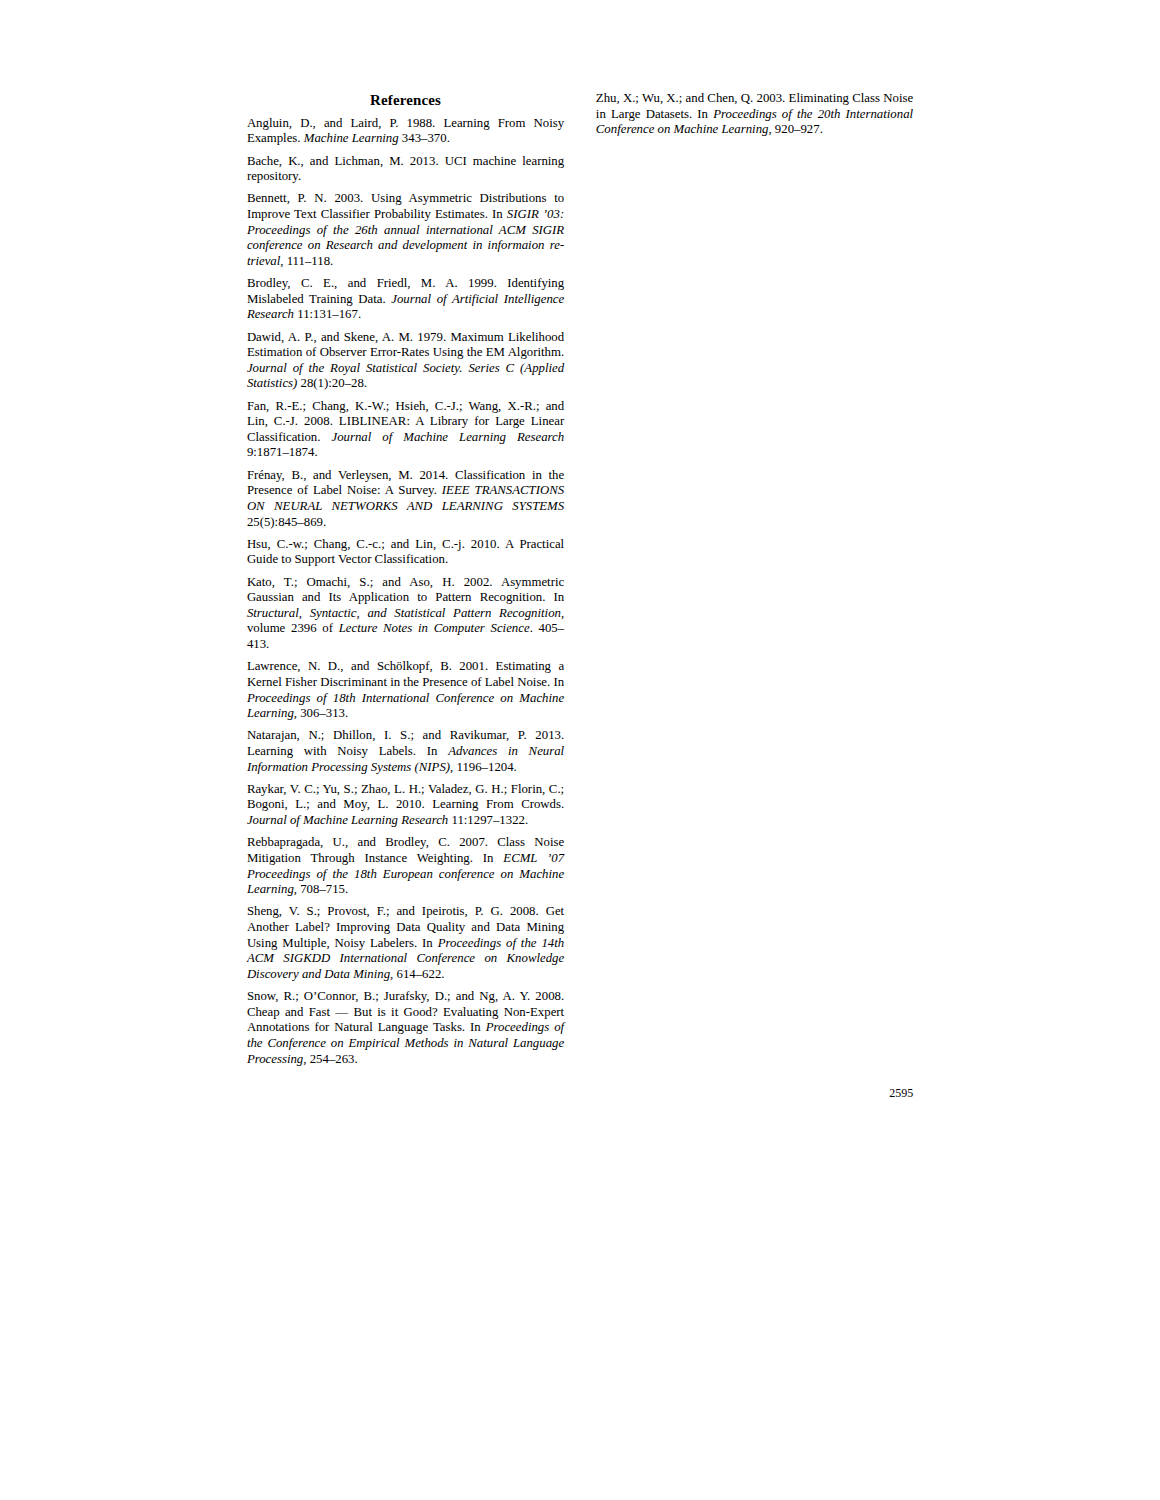References
Angluin, D., and Laird, P. 1988. Learning From Noisy Examples. Machine Learning 343–370.
Bache, K., and Lichman, M. 2013. UCI machine learning repository.
Bennett, P. N. 2003. Using Asymmetric Distributions to Improve Text Classifier Probability Estimates. In SIGIR ’03: Proceedings of the 26th annual international ACM SIGIR conference on Research and development in informaion retrieval, 111–118.
Brodley, C. E., and Friedl, M. A. 1999. Identifying Mislabeled Training Data. Journal of Artificial Intelligence Research 11:131–167.
Dawid, A. P., and Skene, A. M. 1979. Maximum Likelihood Estimation of Observer Error-Rates Using the EM Algorithm. Journal of the Royal Statistical Society. Series C (Applied Statistics) 28(1):20–28.
Fan, R.-E.; Chang, K.-W.; Hsieh, C.-J.; Wang, X.-R.; and Lin, C.-J. 2008. LIBLINEAR: A Library for Large Linear Classification. Journal of Machine Learning Research 9:1871–1874.
Frénay, B., and Verleysen, M. 2014. Classification in the Presence of Label Noise: A Survey. IEEE TRANSACTIONS ON NEURAL NETWORKS AND LEARNING SYSTEMS 25(5):845–869.
Hsu, C.-w.; Chang, C.-c.; and Lin, C.-j. 2010. A Practical Guide to Support Vector Classification.
Kato, T.; Omachi, S.; and Aso, H. 2002. Asymmetric Gaussian and Its Application to Pattern Recognition. In Structural, Syntactic, and Statistical Pattern Recognition, volume 2396 of Lecture Notes in Computer Science. 405–413.
Lawrence, N. D., and Schölkopf, B. 2001. Estimating a Kernel Fisher Discriminant in the Presence of Label Noise. In Proceedings of 18th International Conference on Machine Learning, 306–313.
Natarajan, N.; Dhillon, I. S.; and Ravikumar, P. 2013. Learning with Noisy Labels. In Advances in Neural Information Processing Systems (NIPS), 1196–1204.
Raykar, V. C.; Yu, S.; Zhao, L. H.; Valadez, G. H.; Florin, C.; Bogoni, L.; and Moy, L. 2010. Learning From Crowds. Journal of Machine Learning Research 11:1297–1322.
Rebbapragada, U., and Brodley, C. 2007. Class Noise Mitigation Through Instance Weighting. In ECML ’07 Proceedings of the 18th European conference on Machine Learning, 708–715.
Sheng, V. S.; Provost, F.; and Ipeirotis, P. G. 2008. Get Another Label? Improving Data Quality and Data Mining Using Multiple, Noisy Labelers. In Proceedings of the 14th ACM SIGKDD International Conference on Knowledge Discovery and Data Mining, 614–622.
Snow, R.; O’Connor, B.; Jurafsky, D.; and Ng, A. Y. 2008. Cheap and Fast — But is it Good? Evaluating Non-Expert Annotations for Natural Language Tasks. In Proceedings of the Conference on Empirical Methods in Natural Language Processing, 254–263.
Zhu, X.; Wu, X.; and Chen, Q. 2003. Eliminating Class Noise in Large Datasets. In Proceedings of the 20th International Conference on Machine Learning, 920–927.
2595